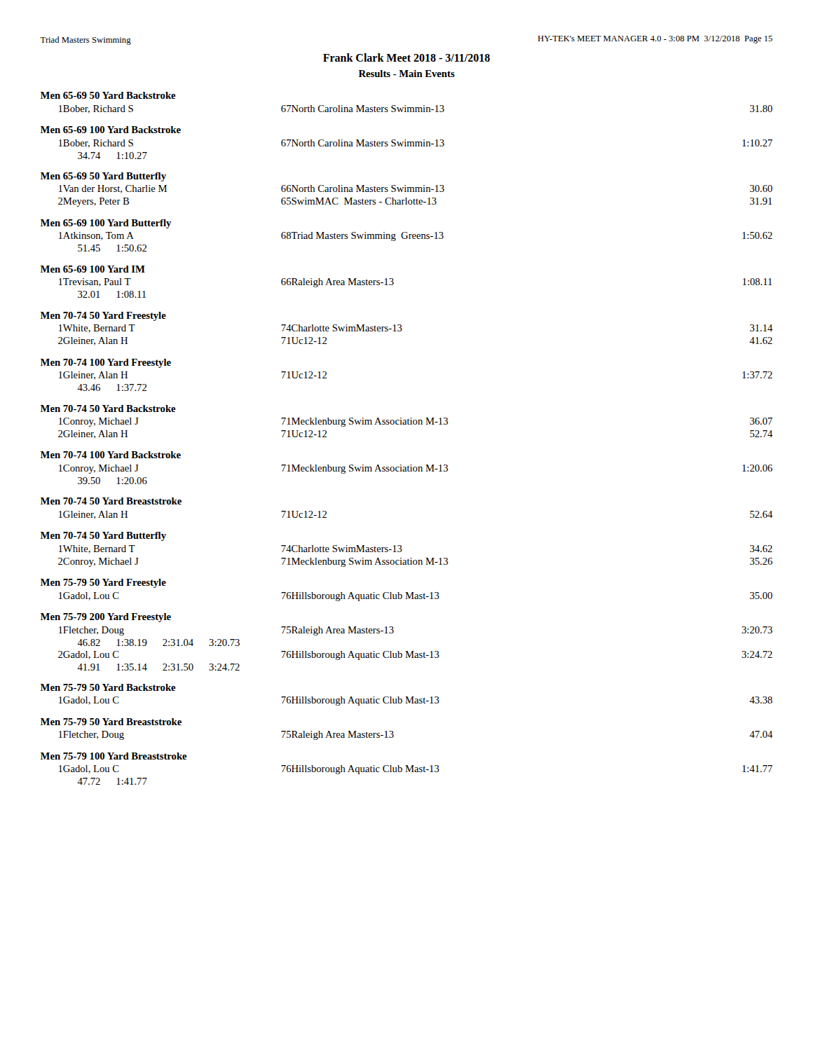Triad Masters Swimming HY-TEK's MEET MANAGER 4.0 - 3:08 PM 3/12/2018 Page 15
Frank Clark Meet 2018 - 3/11/2018
Results - Main Events
Men 65-69 50 Yard Backstroke
| 1 | Bober, Richard S | 67 | North Carolina Masters Swimmin-13 | 31.80 |
Men 65-69 100 Yard Backstroke
| 1 | Bober, Richard S | 67 | North Carolina Masters Swimmin-13 | 1:10.27 |
34.74 1:10.27
Men 65-69 50 Yard Butterfly
| 1 | Van der Horst, Charlie M | 66 | North Carolina Masters Swimmin-13 | 30.60 |
| 2 | Meyers, Peter B | 65 | SwimMAC Masters - Charlotte-13 | 31.91 |
Men 65-69 100 Yard Butterfly
| 1 | Atkinson, Tom A | 68 | Triad Masters Swimming Greens-13 | 1:50.62 |
51.45 1:50.62
Men 65-69 100 Yard IM
| 1 | Trevisan, Paul T | 66 | Raleigh Area Masters-13 | 1:08.11 |
32.01 1:08.11
Men 70-74 50 Yard Freestyle
| 1 | White, Bernard T | 74 | Charlotte SwimMasters-13 | 31.14 |
| 2 | Gleiner, Alan H | 71 | Uc12-12 | 41.62 |
Men 70-74 100 Yard Freestyle
| 1 | Gleiner, Alan H | 71 | Uc12-12 | 1:37.72 |
43.46 1:37.72
Men 70-74 50 Yard Backstroke
| 1 | Conroy, Michael J | 71 | Mecklenburg Swim Association M-13 | 36.07 |
| 2 | Gleiner, Alan H | 71 | Uc12-12 | 52.74 |
Men 70-74 100 Yard Backstroke
| 1 | Conroy, Michael J | 71 | Mecklenburg Swim Association M-13 | 1:20.06 |
39.50 1:20.06
Men 70-74 50 Yard Breaststroke
| 1 | Gleiner, Alan H | 71 | Uc12-12 | 52.64 |
Men 70-74 50 Yard Butterfly
| 1 | White, Bernard T | 74 | Charlotte SwimMasters-13 | 34.62 |
| 2 | Conroy, Michael J | 71 | Mecklenburg Swim Association M-13 | 35.26 |
Men 75-79 50 Yard Freestyle
| 1 | Gadol, Lou C | 76 | Hillsborough Aquatic Club Mast-13 | 35.00 |
Men 75-79 200 Yard Freestyle
| 1 | Fletcher, Doug | 75 | Raleigh Area Masters-13 | 3:20.73 |
46.82 1:38.19 2:31.04 3:20.73
| 2 | Gadol, Lou C | 76 | Hillsborough Aquatic Club Mast-13 | 3:24.72 |
41.91 1:35.14 2:31.50 3:24.72
Men 75-79 50 Yard Backstroke
| 1 | Gadol, Lou C | 76 | Hillsborough Aquatic Club Mast-13 | 43.38 |
Men 75-79 50 Yard Breaststroke
| 1 | Fletcher, Doug | 75 | Raleigh Area Masters-13 | 47.04 |
Men 75-79 100 Yard Breaststroke
| 1 | Gadol, Lou C | 76 | Hillsborough Aquatic Club Mast-13 | 1:41.77 |
47.72 1:41.77